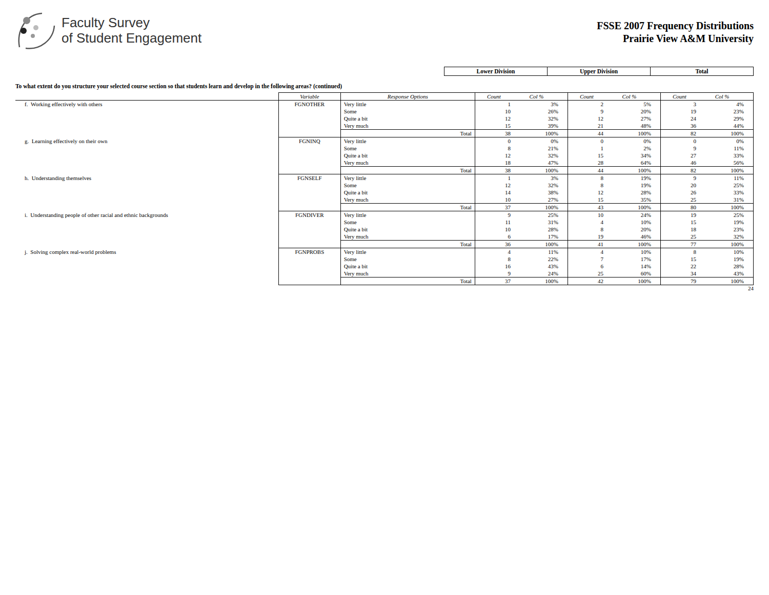Faculty Survey of Student Engagement
FSSE 2007 Frequency Distributions
Prairie View A&M University
| Lower Division | Upper Division | Total |
To what extent do you structure your selected course section so that students learn and develop in the following areas? (continued)
| | Variable | Response Options | Count | Col % | Count | Col % | Count | Col % |
| f. Working effectively with others | FGNOTHER | Very little | 1 | 3% | 2 | 5% | 3 | 4% |
| | | Some | 10 | 26% | 9 | 20% | 19 | 23% |
| | | Quite a bit | 12 | 32% | 12 | 27% | 24 | 29% |
| | | Very much | 15 | 39% | 21 | 48% | 36 | 44% |
| | | Total | 38 | 100% | 44 | 100% | 82 | 100% |
| g. Learning effectively on their own | FGNINQ | Very little | 0 | 0% | 0 | 0% | 0 | 0% |
| | | Some | 8 | 21% | 1 | 2% | 9 | 11% |
| | | Quite a bit | 12 | 32% | 15 | 34% | 27 | 33% |
| | | Very much | 18 | 47% | 28 | 64% | 46 | 56% |
| | | Total | 38 | 100% | 44 | 100% | 82 | 100% |
| h. Understanding themselves | FGNSELF | Very little | 1 | 3% | 8 | 19% | 9 | 11% |
| | | Some | 12 | 32% | 8 | 19% | 20 | 25% |
| | | Quite a bit | 14 | 38% | 12 | 28% | 26 | 33% |
| | | Very much | 10 | 27% | 15 | 35% | 25 | 31% |
| | | Total | 37 | 100% | 43 | 100% | 80 | 100% |
| i. Understanding people of other racial and ethnic backgrounds | FGNDIVER | Very little | 9 | 25% | 10 | 24% | 19 | 25% |
| | | Some | 11 | 31% | 4 | 10% | 15 | 19% |
| | | Quite a bit | 10 | 28% | 8 | 20% | 18 | 23% |
| | | Very much | 6 | 17% | 19 | 46% | 25 | 32% |
| | | Total | 36 | 100% | 41 | 100% | 77 | 100% |
| j. Solving complex real-world problems | FGNPROBS | Very little | 4 | 11% | 4 | 10% | 8 | 10% |
| | | Some | 8 | 22% | 7 | 17% | 15 | 19% |
| | | Quite a bit | 16 | 43% | 6 | 14% | 22 | 28% |
| | | Very much | 9 | 24% | 25 | 60% | 34 | 43% |
| | | Total | 37 | 100% | 42 | 100% | 79 | 100% |
24